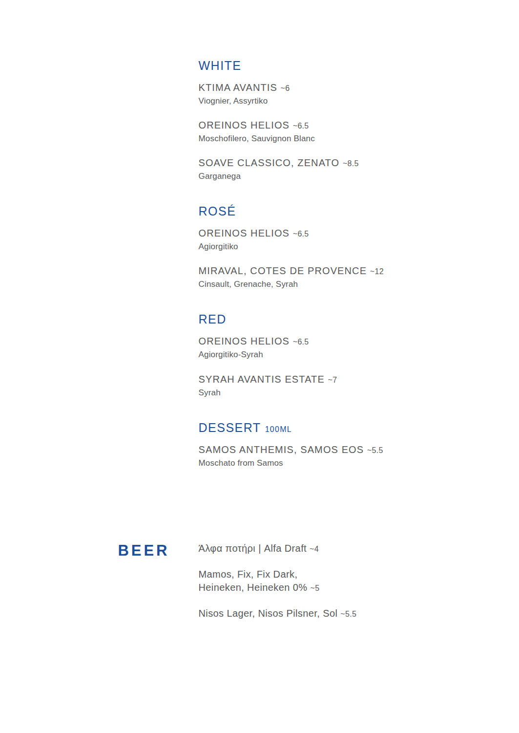WHITE
KTIMA AVANTIS ~6
Viognier, Assyrtiko
OREINOS HELIOS ~6.5
Moschofilero, Sauvignon Blanc
SOAVE CLASSICO, ZENATO ~8.5
Garganega
ROSÉ
OREINOS HELIOS ~6.5
Agiorgitiko
MIRAVAL, COTES DE PROVENCE ~12
Cinsault, Grenache, Syrah
RED
OREINOS HELIOS ~6.5
Agiorgitiko-Syrah
SYRAH AVANTIS ESTATE ~7
Syrah
DESSERT 100ML
SAMOS ANTHEMIS, SAMOS EOS ~5.5
Moschato from Samos
BEER
Άλφα ποτήρι | Alfa Draft ~4
Mamos, Fix, Fix Dark,
Heineken, Heineken 0% ~5
Nisos Lager, Nisos Pilsner, Sol ~5.5